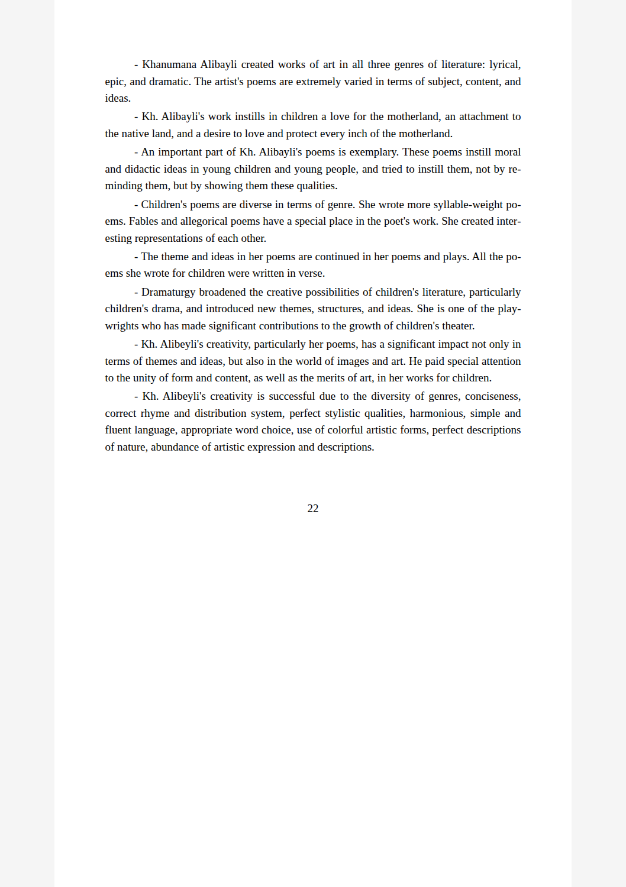- Khanumana Alibayli created works of art in all three genres of literature: lyrical, epic, and dramatic. The artist's poems are extremely varied in terms of subject, content, and ideas.
- Kh. Alibayli's work instills in children a love for the motherland, an attachment to the native land, and a desire to love and protect every inch of the motherland.
- An important part of Kh. Alibayli's poems is exemplary. These poems instill moral and didactic ideas in young children and young people, and tried to instill them, not by reminding them, but by showing them these qualities.
- Children's poems are diverse in terms of genre. She wrote more syllable-weight poems. Fables and allegorical poems have a special place in the poet's work. She created interesting representations of each other.
- The theme and ideas in her poems are continued in her poems and plays. All the poems she wrote for children were written in verse.
- Dramaturgy broadened the creative possibilities of children's literature, particularly children's drama, and introduced new themes, structures, and ideas. She is one of the playwrights who has made significant contributions to the growth of children's theater.
- Kh. Alibeyli's creativity, particularly her poems, has a significant impact not only in terms of themes and ideas, but also in the world of images and art. He paid special attention to the unity of form and content, as well as the merits of art, in her works for children.
- Kh. Alibeyli's creativity is successful due to the diversity of genres, conciseness, correct rhyme and distribution system, perfect stylistic qualities, harmonious, simple and fluent language, appropriate word choice, use of colorful artistic forms, perfect descriptions of nature, abundance of artistic expression and descriptions.
22